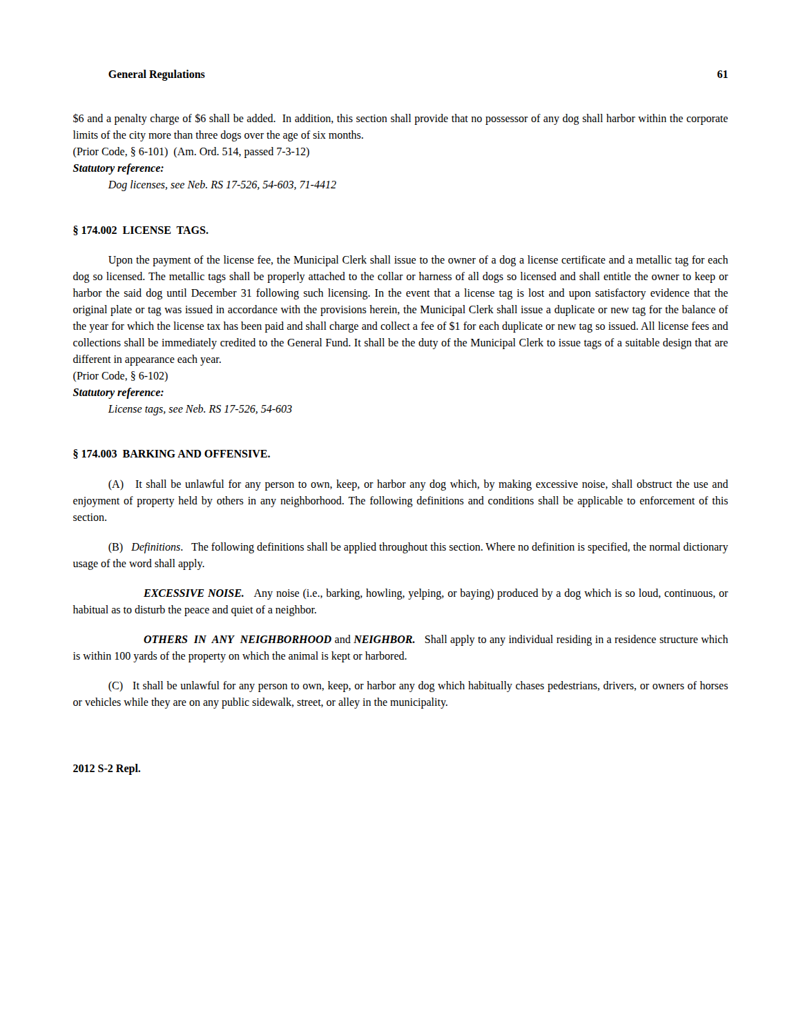General Regulations 61
$6 and a penalty charge of $6 shall be added. In addition, this section shall provide that no possessor of any dog shall harbor within the corporate limits of the city more than three dogs over the age of six months.
(Prior Code, § 6-101) (Am. Ord. 514, passed 7-3-12)
Statutory reference:
Dog licenses, see Neb. RS 17-526, 54-603, 71-4412
§ 174.002 LICENSE TAGS.
Upon the payment of the license fee, the Municipal Clerk shall issue to the owner of a dog a license certificate and a metallic tag for each dog so licensed. The metallic tags shall be properly attached to the collar or harness of all dogs so licensed and shall entitle the owner to keep or harbor the said dog until December 31 following such licensing. In the event that a license tag is lost and upon satisfactory evidence that the original plate or tag was issued in accordance with the provisions herein, the Municipal Clerk shall issue a duplicate or new tag for the balance of the year for which the license tax has been paid and shall charge and collect a fee of $1 for each duplicate or new tag so issued. All license fees and collections shall be immediately credited to the General Fund. It shall be the duty of the Municipal Clerk to issue tags of a suitable design that are different in appearance each year.
(Prior Code, § 6-102)
Statutory reference:
License tags, see Neb. RS 17-526, 54-603
§ 174.003 BARKING AND OFFENSIVE.
(A) It shall be unlawful for any person to own, keep, or harbor any dog which, by making excessive noise, shall obstruct the use and enjoyment of property held by others in any neighborhood. The following definitions and conditions shall be applicable to enforcement of this section.
(B) Definitions. The following definitions shall be applied throughout this section. Where no definition is specified, the normal dictionary usage of the word shall apply.
EXCESSIVE NOISE. Any noise (i.e., barking, howling, yelping, or baying) produced by a dog which is so loud, continuous, or habitual as to disturb the peace and quiet of a neighbor.
OTHERS IN ANY NEIGHBORHOOD and NEIGHBOR. Shall apply to any individual residing in a residence structure which is within 100 yards of the property on which the animal is kept or harbored.
(C) It shall be unlawful for any person to own, keep, or harbor any dog which habitually chases pedestrians, drivers, or owners of horses or vehicles while they are on any public sidewalk, street, or alley in the municipality.
2012 S-2 Repl.